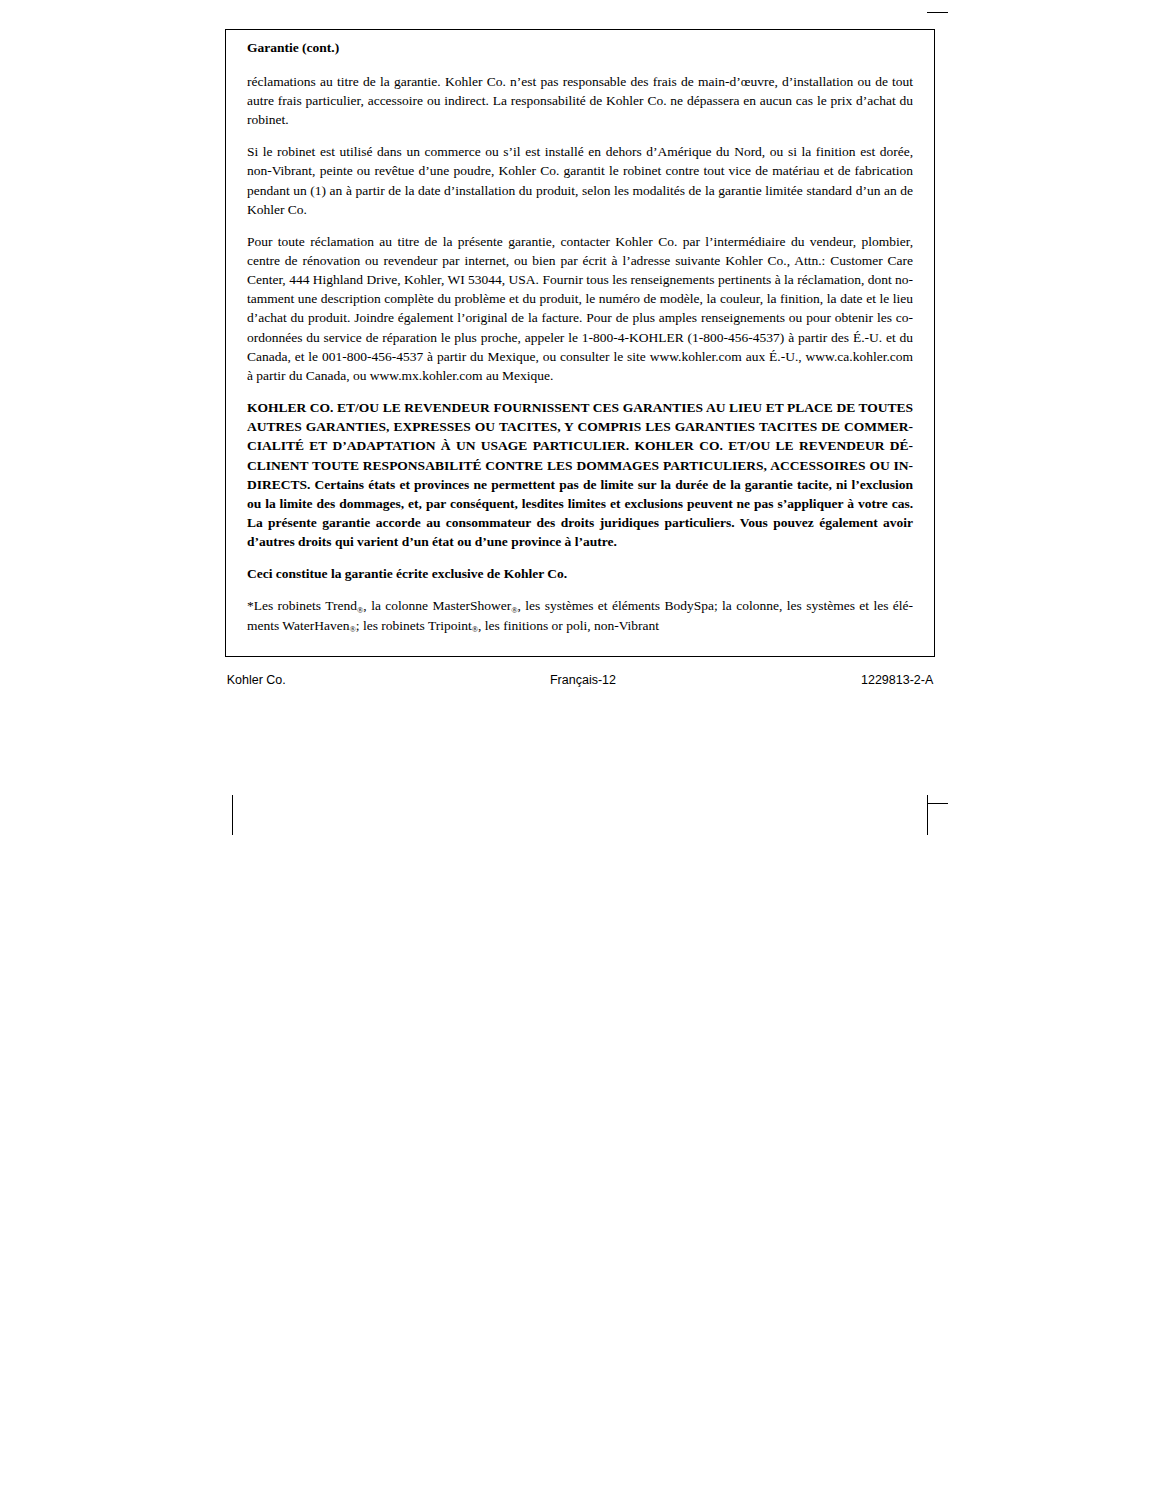Garantie (cont.)
réclamations au titre de la garantie. Kohler Co. n’est pas responsable des frais de main-d’œuvre, d’installation ou de tout autre frais particulier, accessoire ou indirect. La responsabilité de Kohler Co. ne dépassera en aucun cas le prix d’achat du robinet.
Si le robinet est utilisé dans un commerce ou s’il est installé en dehors d’Amérique du Nord, ou si la finition est dorée, non-Vibrant, peinte ou revêtue d’une poudre, Kohler Co. garantit le robinet contre tout vice de matériau et de fabrication pendant un (1) an à partir de la date d’installation du produit, selon les modalités de la garantie limitée standard d’un an de Kohler Co.
Pour toute réclamation au titre de la présente garantie, contacter Kohler Co. par l’intermédiaire du vendeur, plombier, centre de rénovation ou revendeur par internet, ou bien par écrit à l’adresse suivante Kohler Co., Attn.: Customer Care Center, 444 Highland Drive, Kohler, WI 53044, USA. Fournir tous les renseignements pertinents à la réclamation, dont notamment une description complète du problème et du produit, le numéro de modèle, la couleur, la finition, la date et le lieu d’achat du produit. Joindre également l’original de la facture. Pour de plus amples renseignements ou pour obtenir les coordonnées du service de réparation le plus proche, appeler le 1-800-4-KOHLER (1-800-456-4537) à partir des É.-U. et du Canada, et le 001-800-456-4537 à partir du Mexique, ou consulter le site www.kohler.com aux É.-U., www.ca.kohler.com à partir du Canada, ou www.mx.kohler.com au Mexique.
KOHLER CO. ET/OU LE REVENDEUR FOURNISSENT CES GARANTIES AU LIEU ET PLACE DE TOUTES AUTRES GARANTIES, EXPRESSES OU TACITES, Y COMPRIS LES GARANTIES TACITES DE COMMERCIALITÉ ET D’ADAPTATION À UN USAGE PARTICULIER. KOHLER CO. ET/OU LE REVENDEUR DÉCLINENT TOUTE RESPONSABILITÉ CONTRE LES DOMMAGES PARTICULIERS, ACCESSOIRES OU INDIRECTS. Certains états et provinces ne permettent pas de limite sur la durée de la garantie tacite, ni l’exclusion ou la limite des dommages, et, par conséquent, lesdites limites et exclusions peuvent ne pas s’appliquer à votre cas. La présente garantie accorde au consommateur des droits juridiques particuliers. Vous pouvez également avoir d’autres droits qui varient d’un état ou d’une province à l’autre.
Ceci constitue la garantie écrite exclusive de Kohler Co.
*Les robinets Trend®, la colonne MasterShower®, les systèmes et éléments BodySpa; la colonne, les systèmes et les éléments WaterHaven®; les robinets Tripoint®, les finitions or poli, non-Vibrant
Kohler Co.
Français-12
1229813-2-A